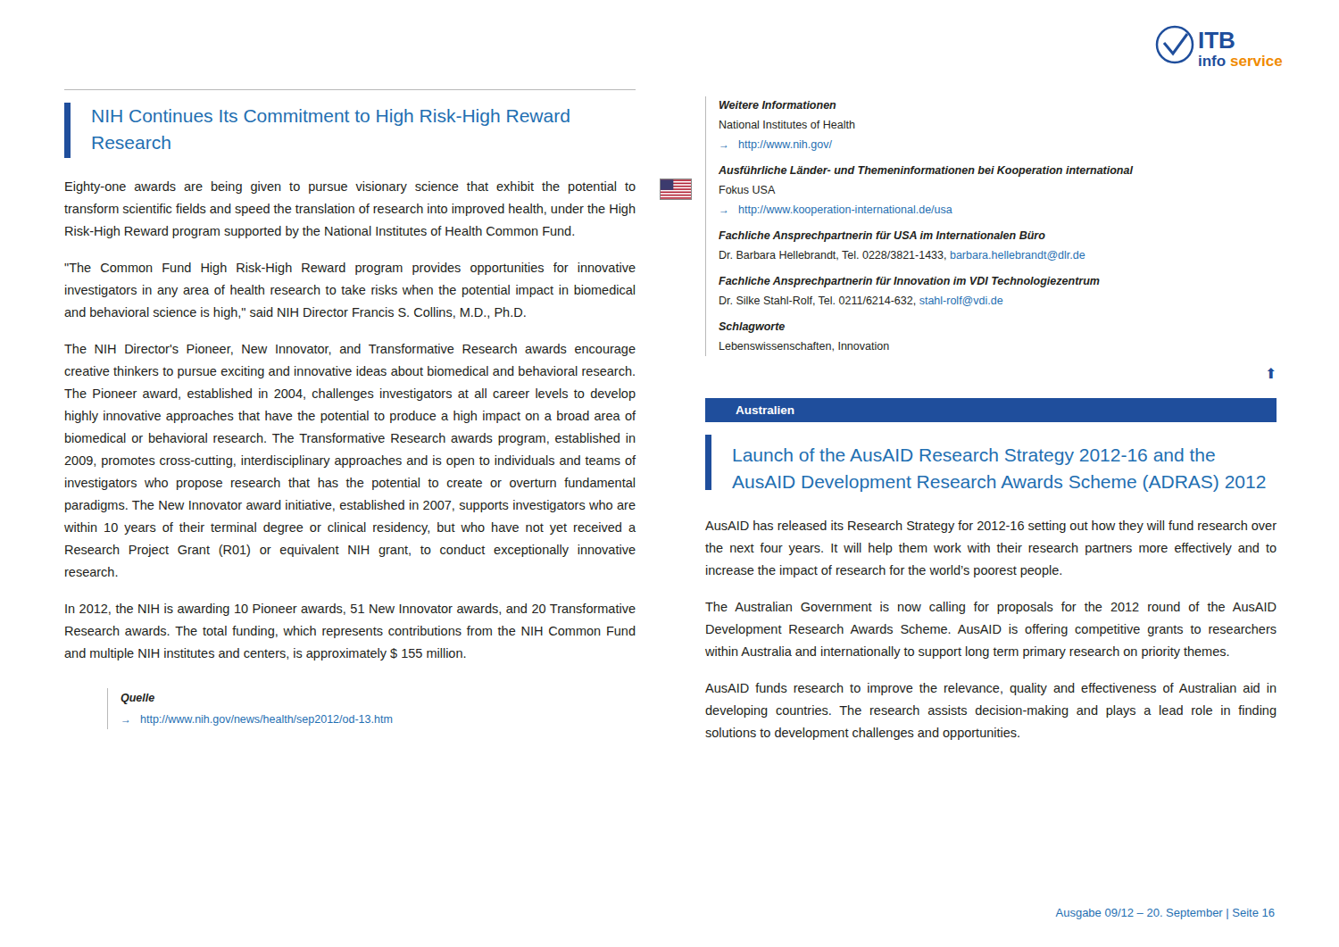ITB info service
NIH Continues Its Commitment to High Risk-High Reward Research
Eighty-one awards are being given to pursue visionary science that exhibit the potential to transform scientific fields and speed the translation of research into improved health, under the High Risk-High Reward program supported by the National Institutes of Health Common Fund.
"The Common Fund High Risk-High Reward program provides opportunities for innovative investigators in any area of health research to take risks when the potential impact in biomedical and behavioral science is high," said NIH Director Francis S. Collins, M.D., Ph.D.
The NIH Director's Pioneer, New Innovator, and Transformative Research awards encourage creative thinkers to pursue exciting and innovative ideas about biomedical and behavioral research. The Pioneer award, established in 2004, challenges investigators at all career levels to develop highly innovative approaches that have the potential to produce a high impact on a broad area of biomedical or behavioral research. The Transformative Research awards program, established in 2009, promotes cross-cutting, interdisciplinary approaches and is open to individuals and teams of investigators who propose research that has the potential to create or overturn fundamental paradigms. The New Innovator award initiative, established in 2007, supports investigators who are within 10 years of their terminal degree or clinical residency, but who have not yet received a Research Project Grant (R01) or equivalent NIH grant, to conduct exceptionally innovative research.
In 2012, the NIH is awarding 10 Pioneer awards, 51 New Innovator awards, and 20 Transformative Research awards. The total funding, which represents contributions from the NIH Common Fund and multiple NIH institutes and centers, is approximately $ 155 million.
Quelle
→http://www.nih.gov/news/health/sep2012/od-13.htm
Weitere Informationen
National Institutes of Health
→http://www.nih.gov/
Ausführliche Länder- und Themeninformationen bei Kooperation international
Fokus USA
→http://www.kooperation-international.de/usa
Fachliche Ansprechpartnerin für USA im Internationalen Büro
Dr. Barbara Hellebrandt, Tel. 0228/3821-1433, barbara.hellebrandt@dlr.de
Fachliche Ansprechpartnerin für Innovation im VDI Technologiezentrum
Dr. Silke Stahl-Rolf, Tel. 0211/6214-632, stahl-rolf@vdi.de
Schlagworte
Lebenswissenschaften, Innovation
⬆
Australien
Launch of the AusAID Research Strategy 2012-16 and the AusAID Development Research Awards Scheme (ADRAS) 2012
AusAID has released its Research Strategy for 2012-16 setting out how they will fund research over the next four years. It will help them work with their research partners more effectively and to increase the impact of research for the world’s poorest people.
The Australian Government is now calling for proposals for the 2012 round of the AusAID Development Research Awards Scheme. AusAID is offering competitive grants to researchers within Australia and internationally to support long term primary research on priority themes.
AusAID funds research to improve the relevance, quality and effectiveness of Australian aid in developing countries. The research assists decision-making and plays a lead role in finding solutions to development challenges and opportunities.
Ausgabe 09/12 – 20. September | Seite 16